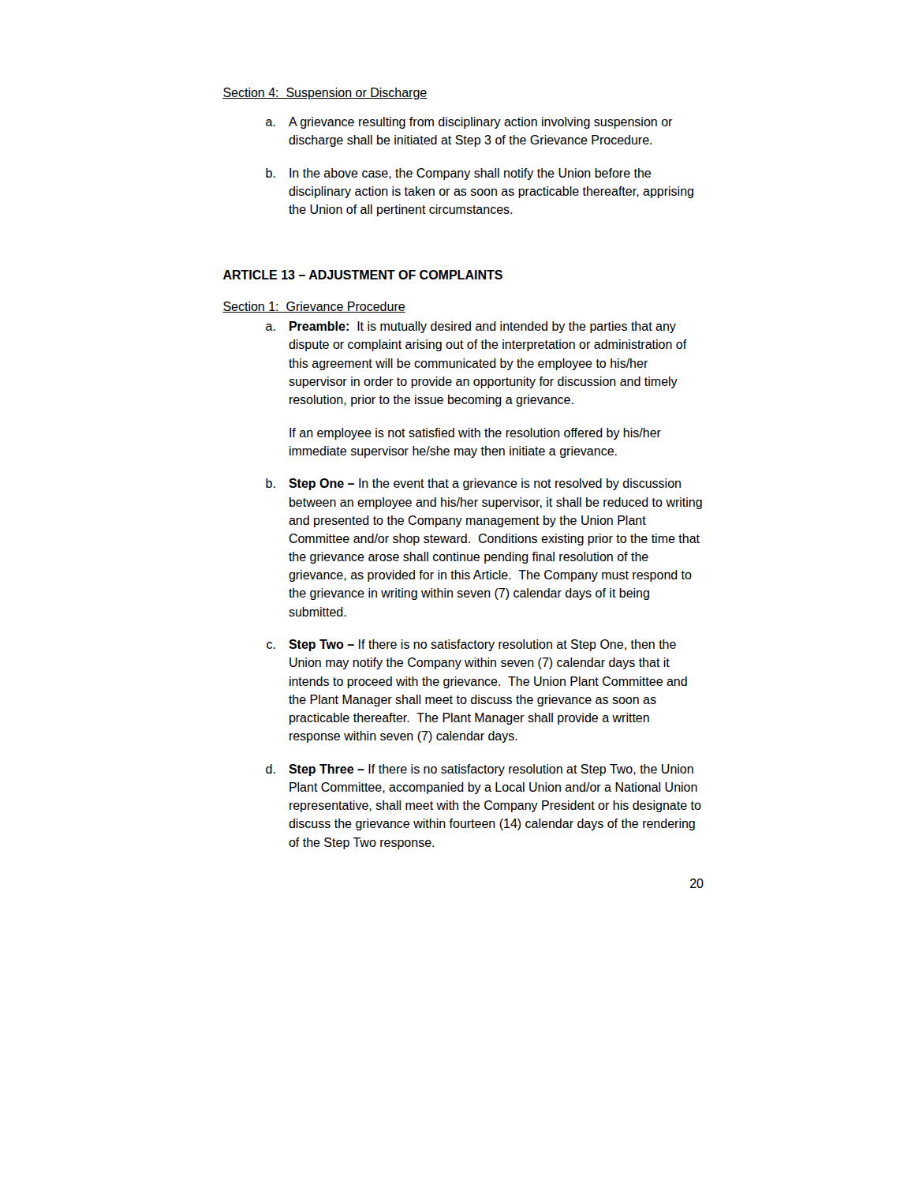Section 4: Suspension or Discharge
A grievance resulting from disciplinary action involving suspension or discharge shall be initiated at Step 3 of the Grievance Procedure.
In the above case, the Company shall notify the Union before the disciplinary action is taken or as soon as practicable thereafter, apprising the Union of all pertinent circumstances.
ARTICLE 13 – ADJUSTMENT OF COMPLAINTS
Section 1: Grievance Procedure
Preamble: It is mutually desired and intended by the parties that any dispute or complaint arising out of the interpretation or administration of this agreement will be communicated by the employee to his/her supervisor in order to provide an opportunity for discussion and timely resolution, prior to the issue becoming a grievance.
If an employee is not satisfied with the resolution offered by his/her immediate supervisor he/she may then initiate a grievance.
Step One – In the event that a grievance is not resolved by discussion between an employee and his/her supervisor, it shall be reduced to writing and presented to the Company management by the Union Plant Committee and/or shop steward. Conditions existing prior to the time that the grievance arose shall continue pending final resolution of the grievance, as provided for in this Article. The Company must respond to the grievance in writing within seven (7) calendar days of it being submitted.
Step Two – If there is no satisfactory resolution at Step One, then the Union may notify the Company within seven (7) calendar days that it intends to proceed with the grievance. The Union Plant Committee and the Plant Manager shall meet to discuss the grievance as soon as practicable thereafter. The Plant Manager shall provide a written response within seven (7) calendar days.
Step Three – If there is no satisfactory resolution at Step Two, the Union Plant Committee, accompanied by a Local Union and/or a National Union representative, shall meet with the Company President or his designate to discuss the grievance within fourteen (14) calendar days of the rendering of the Step Two response.
20